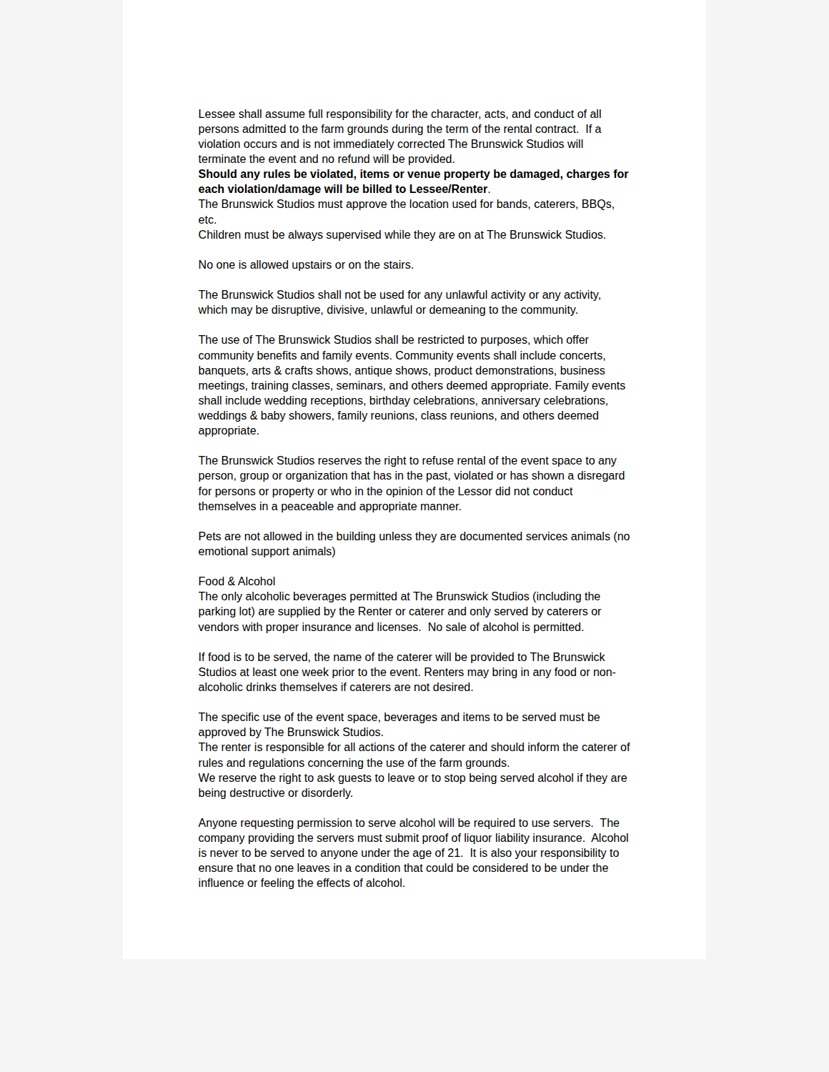Lessee shall assume full responsibility for the character, acts, and conduct of all persons admitted to the farm grounds during the term of the rental contract. If a violation occurs and is not immediately corrected The Brunswick Studios will terminate the event and no refund will be provided.
Should any rules be violated, items or venue property be damaged, charges for each violation/damage will be billed to Lessee/Renter.
The Brunswick Studios must approve the location used for bands, caterers, BBQs, etc.
Children must be always supervised while they are on at The Brunswick Studios.
No one is allowed upstairs or on the stairs.
The Brunswick Studios shall not be used for any unlawful activity or any activity, which may be disruptive, divisive, unlawful or demeaning to the community.
The use of The Brunswick Studios shall be restricted to purposes, which offer community benefits and family events. Community events shall include concerts, banquets, arts & crafts shows, antique shows, product demonstrations, business meetings, training classes, seminars, and others deemed appropriate. Family events shall include wedding receptions, birthday celebrations, anniversary celebrations, weddings & baby showers, family reunions, class reunions, and others deemed appropriate.
The Brunswick Studios reserves the right to refuse rental of the event space to any person, group or organization that has in the past, violated or has shown a disregard for persons or property or who in the opinion of the Lessor did not conduct themselves in a peaceable and appropriate manner.
Pets are not allowed in the building unless they are documented services animals (no emotional support animals)
Food & Alcohol
The only alcoholic beverages permitted at The Brunswick Studios (including the parking lot) are supplied by the Renter or caterer and only served by caterers or vendors with proper insurance and licenses. No sale of alcohol is permitted.
If food is to be served, the name of the caterer will be provided to The Brunswick Studios at least one week prior to the event. Renters may bring in any food or non-alcoholic drinks themselves if caterers are not desired.
The specific use of the event space, beverages and items to be served must be approved by The Brunswick Studios.
The renter is responsible for all actions of the caterer and should inform the caterer of rules and regulations concerning the use of the farm grounds.
We reserve the right to ask guests to leave or to stop being served alcohol if they are being destructive or disorderly.
Anyone requesting permission to serve alcohol will be required to use servers. The company providing the servers must submit proof of liquor liability insurance. Alcohol is never to be served to anyone under the age of 21. It is also your responsibility to ensure that no one leaves in a condition that could be considered to be under the influence or feeling the effects of alcohol.